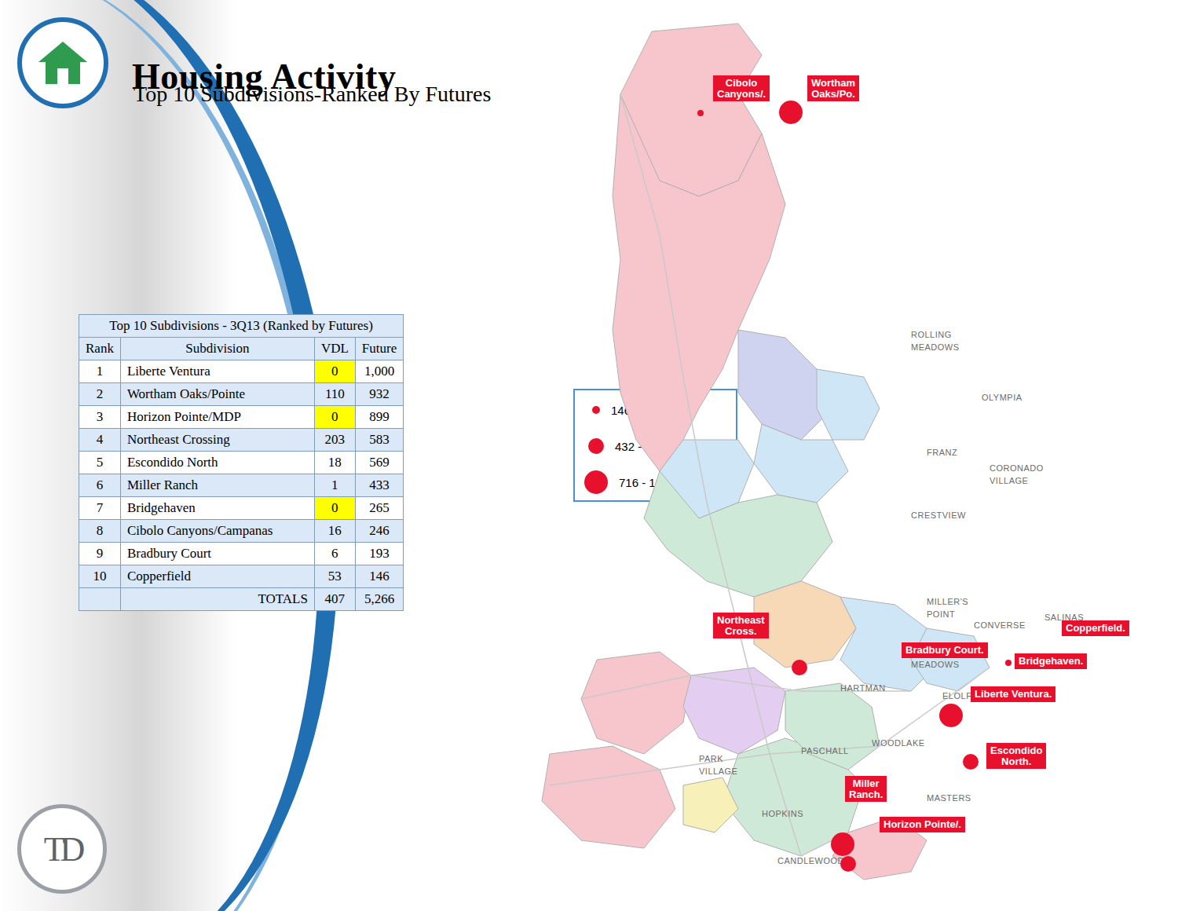Housing Activity
Top 10 Subdivisions-Ranked By Futures
Top 10 Subdivisions - 3Q13 (Ranked by Futures)
| Rank | Subdivision | VDL | Future |
| --- | --- | --- | --- |
| 1 | Liberte Ventura | 0 | 1,000 |
| 2 | Wortham Oaks/Pointe | 110 | 932 |
| 3 | Horizon Pointe/MDP | 0 | 899 |
| 4 | Northeast Crossing | 203 | 583 |
| 5 | Escondido North | 18 | 569 |
| 6 | Miller Ranch | 1 | 433 |
| 7 | Bridgehaven | 0 | 265 |
| 8 | Cibolo Canyons/Campanas | 16 | 246 |
| 9 | Bradbury Court | 6 | 193 |
| 10 | Copperfield | 53 | 146 |
| | TOTALS | 407 | 5,266 |
146 - 431
432 - 715
716 - 1000
ROLLING
MEADOWS
OLYMPIA
FRANZ
CORONADO
VILLAGE
CRESTVIEW
MILLER'S
POINT
SALINAS
CONVERSE
MEADOWS
HARTMAN
ELOLF
WOODLAKE
PASCHALL
PARK
VILLAGE
MASTERS
HOPKINS
CANDLEWOOD
Cibolo
Canyons/.
Wortham
Oaks/Po.
Northeast
Cross.
Bradbury Court.
Copperfield.
Bridgehaven.
Liberte Ventura.
Escondido
North.
Miller
Ranch.
Horizon Pointe/.
TD